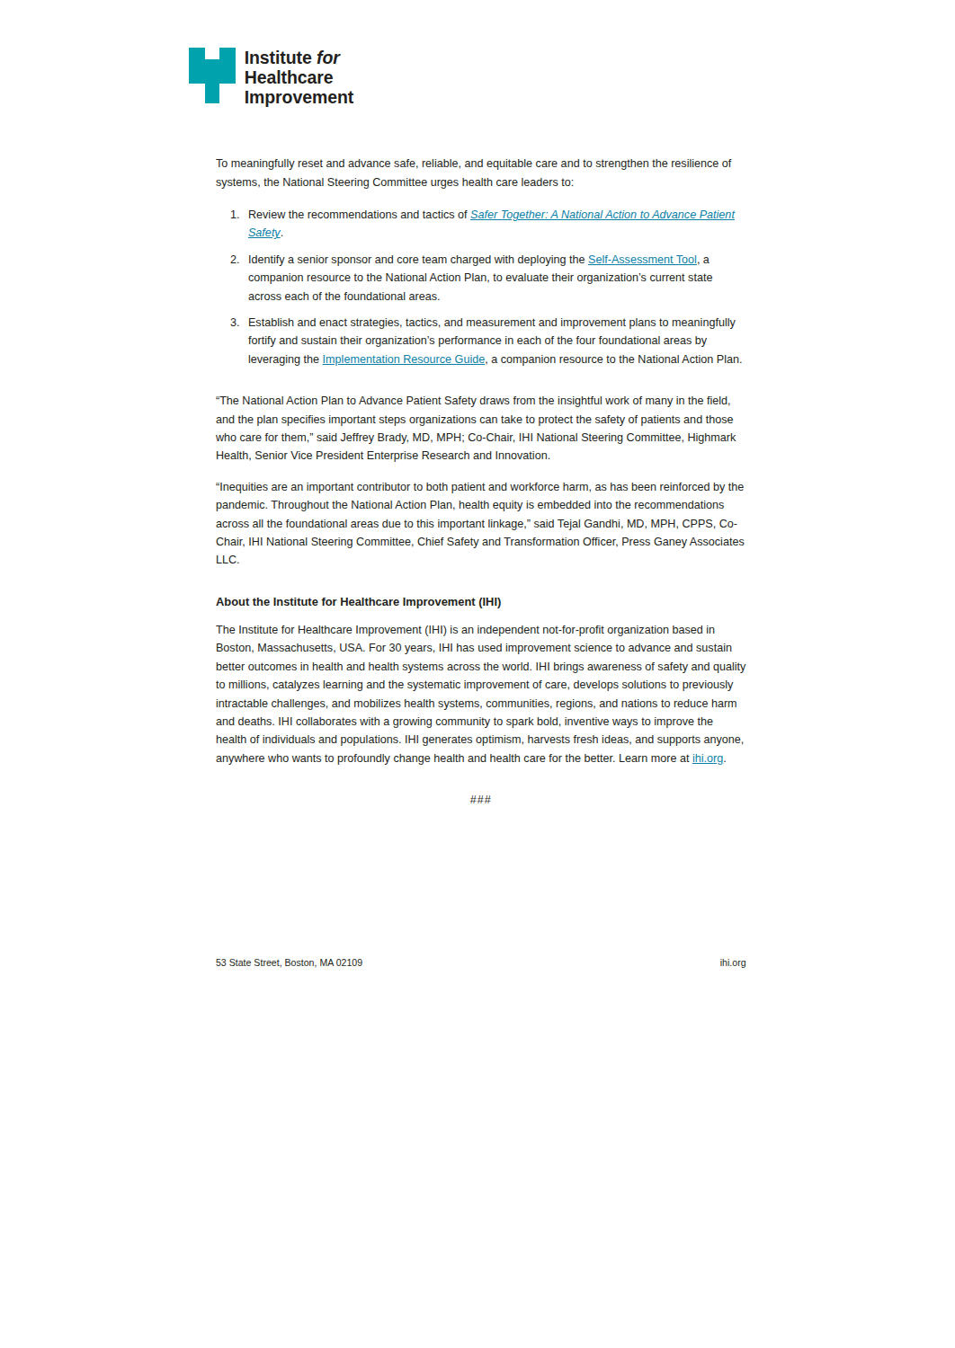Institute for
Healthcare
Improvement
To meaningfully reset and advance safe, reliable, and equitable care and to strengthen the resilience of systems, the National Steering Committee urges health care leaders to:
Review the recommendations and tactics of Safer Together: A National Action to Advance Patient Safety.
Identify a senior sponsor and core team charged with deploying the Self-Assessment Tool, a companion resource to the National Action Plan, to evaluate their organization’s current state across each of the foundational areas.
Establish and enact strategies, tactics, and measurement and improvement plans to meaningfully fortify and sustain their organization’s performance in each of the four foundational areas by leveraging the Implementation Resource Guide, a companion resource to the National Action Plan.
“The National Action Plan to Advance Patient Safety draws from the insightful work of many in the field, and the plan specifies important steps organizations can take to protect the safety of patients and those who care for them,” said Jeffrey Brady, MD, MPH; Co-Chair, IHI National Steering Committee, Highmark Health, Senior Vice President Enterprise Research and Innovation.
“Inequities are an important contributor to both patient and workforce harm, as has been reinforced by the pandemic. Throughout the National Action Plan, health equity is embedded into the recommendations across all the foundational areas due to this important linkage,” said Tejal Gandhi, MD, MPH, CPPS, Co-Chair, IHI National Steering Committee, Chief Safety and Transformation Officer, Press Ganey Associates LLC.
About the Institute for Healthcare Improvement (IHI)
The Institute for Healthcare Improvement (IHI) is an independent not-for-profit organization based in Boston, Massachusetts, USA. For 30 years, IHI has used improvement science to advance and sustain better outcomes in health and health systems across the world. IHI brings awareness of safety and quality to millions, catalyzes learning and the systematic improvement of care, develops solutions to previously intractable challenges, and mobilizes health systems, communities, regions, and nations to reduce harm and deaths. IHI collaborates with a growing community to spark bold, inventive ways to improve the health of individuals and populations. IHI generates optimism, harvests fresh ideas, and supports anyone, anywhere who wants to profoundly change health and health care for the better. Learn more at ihi.org.
###
53 State Street, Boston, MA 02109
ihi.org